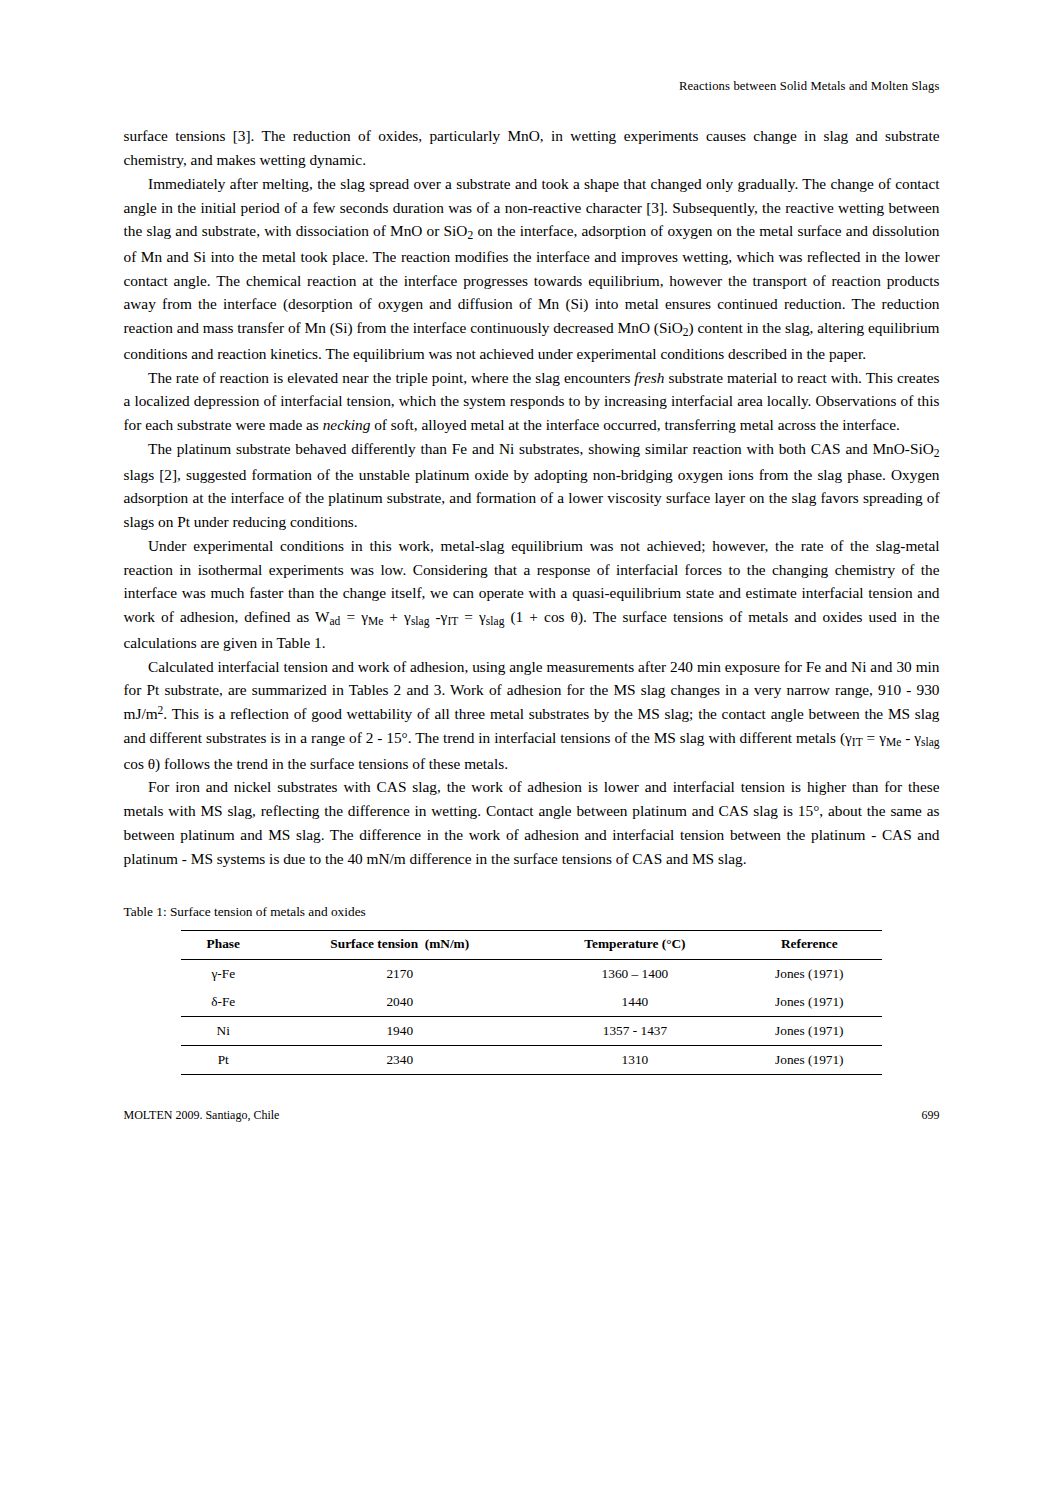Reactions between Solid Metals and Molten Slags
surface tensions [3]. The reduction of oxides, particularly MnO, in wetting experiments causes change in slag and substrate chemistry, and makes wetting dynamic.
Immediately after melting, the slag spread over a substrate and took a shape that changed only gradually. The change of contact angle in the initial period of a few seconds duration was of a non-reactive character [3]. Subsequently, the reactive wetting between the slag and substrate, with dissociation of MnO or SiO2 on the interface, adsorption of oxygen on the metal surface and dissolution of Mn and Si into the metal took place. The reaction modifies the interface and improves wetting, which was reflected in the lower contact angle. The chemical reaction at the interface progresses towards equilibrium, however the transport of reaction products away from the interface (desorption of oxygen and diffusion of Mn (Si) into metal ensures continued reduction. The reduction reaction and mass transfer of Mn (Si) from the interface continuously decreased MnO (SiO2) content in the slag, altering equilibrium conditions and reaction kinetics. The equilibrium was not achieved under experimental conditions described in the paper.
The rate of reaction is elevated near the triple point, where the slag encounters fresh substrate material to react with. This creates a localized depression of interfacial tension, which the system responds to by increasing interfacial area locally. Observations of this for each substrate were made as necking of soft, alloyed metal at the interface occurred, transferring metal across the interface.
The platinum substrate behaved differently than Fe and Ni substrates, showing similar reaction with both CAS and MnO-SiO2 slags [2], suggested formation of the unstable platinum oxide by adopting non-bridging oxygen ions from the slag phase. Oxygen adsorption at the interface of the platinum substrate, and formation of a lower viscosity surface layer on the slag favors spreading of slags on Pt under reducing conditions.
Under experimental conditions in this work, metal-slag equilibrium was not achieved; however, the rate of the slag-metal reaction in isothermal experiments was low. Considering that a response of interfacial forces to the changing chemistry of the interface was much faster than the change itself, we can operate with a quasi-equilibrium state and estimate interfacial tension and work of adhesion, defined as Wad = γMe + γslag -γIT = γslag (1 + cos θ). The surface tensions of metals and oxides used in the calculations are given in Table 1.
Calculated interfacial tension and work of adhesion, using angle measurements after 240 min exposure for Fe and Ni and 30 min for Pt substrate, are summarized in Tables 2 and 3. Work of adhesion for the MS slag changes in a very narrow range, 910 - 930 mJ/m2. This is a reflection of good wettability of all three metal substrates by the MS slag; the contact angle between the MS slag and different substrates is in a range of 2 - 15°. The trend in interfacial tensions of the MS slag with different metals (γIT = γMe - γslag cos θ) follows the trend in the surface tensions of these metals.
For iron and nickel substrates with CAS slag, the work of adhesion is lower and interfacial tension is higher than for these metals with MS slag, reflecting the difference in wetting. Contact angle between platinum and CAS slag is 15°, about the same as between platinum and MS slag. The difference in the work of adhesion and interfacial tension between the platinum - CAS and platinum - MS systems is due to the 40 mN/m difference in the surface tensions of CAS and MS slag.
Table 1: Surface tension of metals and oxides
| Phase | Surface tension (mN/m) | Temperature (°C) | Reference |
| --- | --- | --- | --- |
| γ-Fe | 2170 | 1360 – 1400 | Jones (1971) |
| δ-Fe | 2040 | 1440 | Jones (1971) |
| Ni | 1940 | 1357 - 1437 | Jones (1971) |
| Pt | 2340 | 1310 | Jones (1971) |
MOLTEN 2009. Santiago, Chile 699